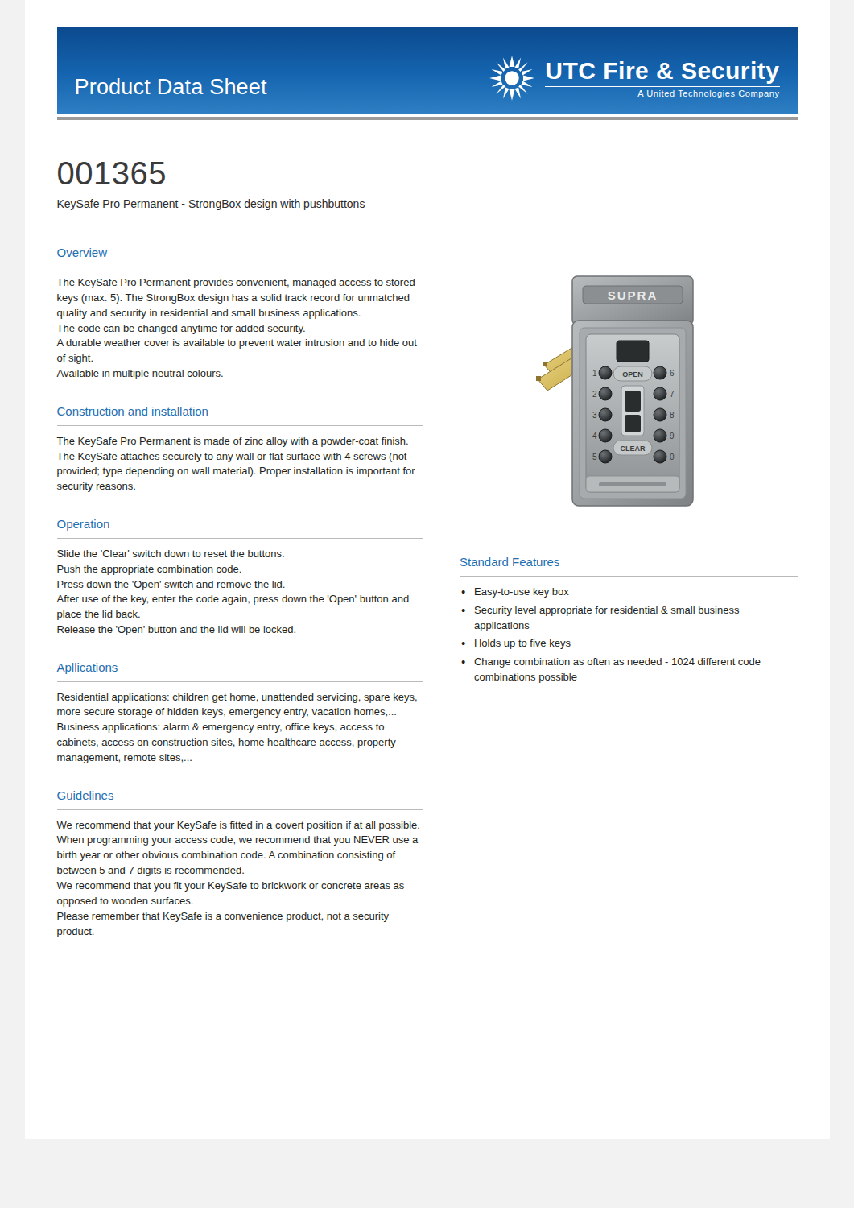Product Data Sheet
UTC Fire & Security
A United Technologies Company
001365
KeySafe Pro Permanent - StrongBox design with pushbuttons
Overview
The KeySafe Pro Permanent provides convenient, managed access to stored keys (max. 5). The StrongBox design has a solid track record for unmatched quality and security in residential and small business applications.
The code can be changed anytime for added security.
A durable weather cover is available to prevent water intrusion and to hide out of sight.
Available in multiple neutral colours.
Construction and installation
The KeySafe Pro Permanent is made of zinc alloy with a powder-coat finish. The KeySafe attaches securely to any wall or flat surface with 4 screws (not provided; type depending on wall material). Proper installation is important for security reasons.
Operation
Slide the 'Clear' switch down to reset the buttons.
Push the appropriate combination code.
Press down the 'Open' switch and remove the lid.
After use of the key, enter the code again, press down the 'Open' button and place the lid back.
Release the 'Open' button and the lid will be locked.
Apllications
Residential applications: children get home, unattended servicing, spare keys, more secure storage of hidden keys, emergency entry, vacation homes,...
Business applications: alarm & emergency entry, office keys, access to cabinets, access on construction sites, home healthcare access, property management, remote sites,...
Guidelines
We recommend that your KeySafe is fitted in a covert position if at all possible.
When programming your access code, we recommend that you NEVER use a birth year or other obvious combination code. A combination consisting of between 5 and 7 digits is recommended.
We recommend that you fit your KeySafe to brickwork or concrete areas as opposed to wooden surfaces.
Please remember that KeySafe is a convenience product, not a security product.
SUPRA OPEN CLEAR 1 2 3 4 5 6 7 8 9 0
Standard Features
Easy-to-use key box
Security level appropriate for residential & small business applications
Holds up to five keys
Change combination as often as needed - 1024 different code combinations possible